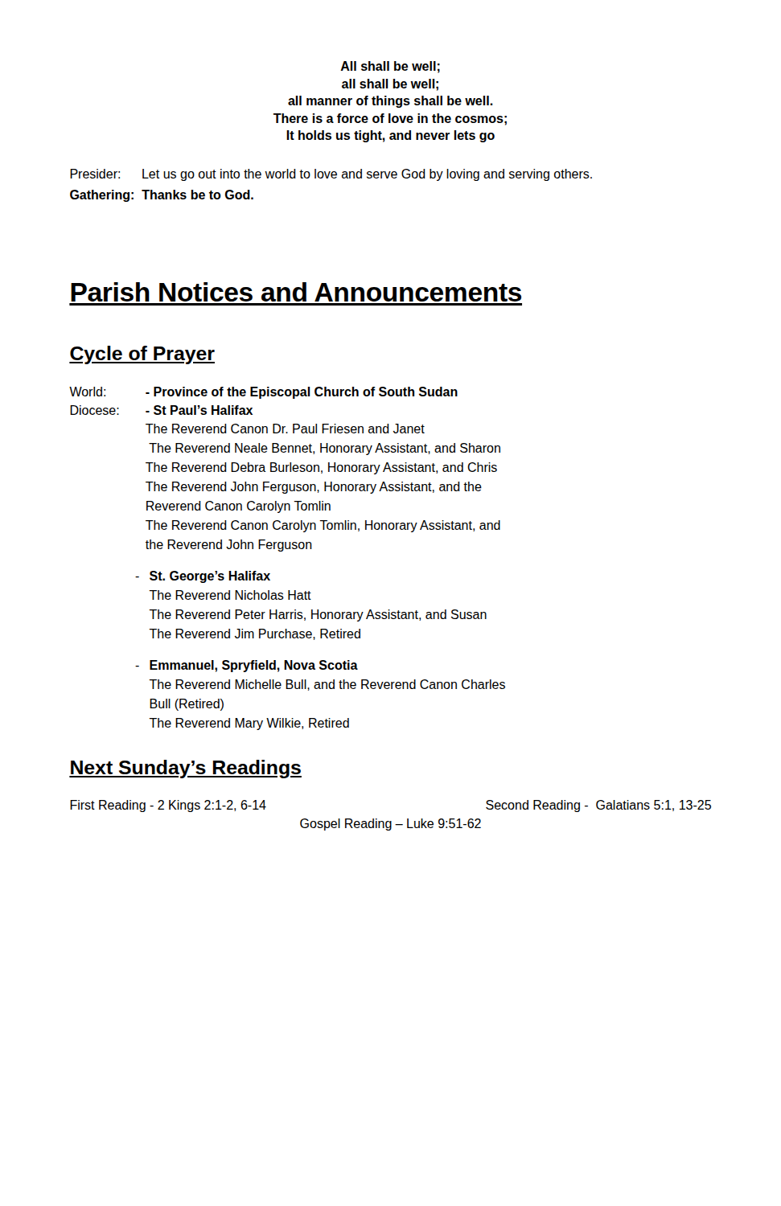All shall be well;
all shall be well;
all manner of things shall be well.
There is a force of love in the cosmos;
It holds us tight, and never lets go
Presider:
Let us go out into the world to love and serve God by loving and serving others.
Gathering: Thanks be to God.
Parish Notices and Announcements
Cycle of Prayer
World:
- Province of the Episcopal Church of South Sudan
Diocese:
- St Paul’s Halifax
The Reverend Canon Dr. Paul Friesen and Janet
The Reverend Neale Bennet, Honorary Assistant, and Sharon
The Reverend Debra Burleson, Honorary Assistant, and Chris
The Reverend John Ferguson, Honorary Assistant, and the
Reverend Canon Carolyn Tomlin
The Reverend Canon Carolyn Tomlin, Honorary Assistant, and
the Reverend John Ferguson
St. George’s Halifax
The Reverend Nicholas Hatt
The Reverend Peter Harris, Honorary Assistant, and Susan
The Reverend Jim Purchase, Retired
Emmanuel, Spryfield, Nova Scotia
The Reverend Michelle Bull, and the Reverend Canon Charles
Bull (Retired)
The Reverend Mary Wilkie, Retired
Next Sunday’s Readings
First Reading - 2 Kings 2:1-2, 6-14 Second Reading - Galatians 5:1, 13-25
Gospel Reading – Luke 9:51-62